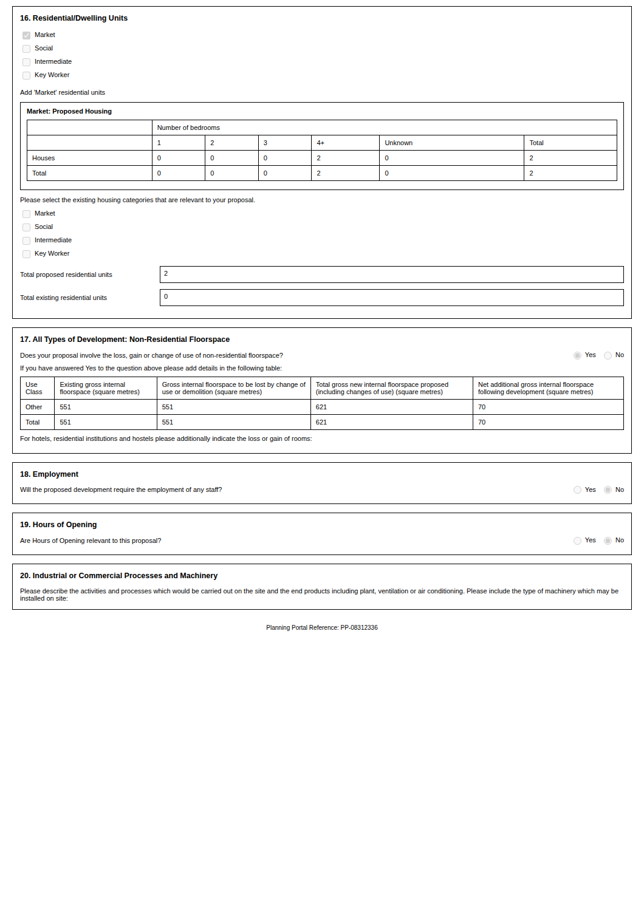16. Residential/Dwelling Units
Market
Social
Intermediate
Key Worker
Add 'Market' residential units
Market: Proposed Housing
| | Number of bedrooms |
| | 1 | 2 | 3 | 4+ | Unknown | Total |
| Houses | 0 | 0 | 0 | 2 | 0 | 2 |
| Total | 0 | 0 | 0 | 2 | 0 | 2 |
Please select the existing housing categories that are relevant to your proposal.
Market
Social
Intermediate
Key Worker
Total proposed residential units
2
Total existing residential units
0
17. All Types of Development: Non-Residential Floorspace
Does your proposal involve the loss, gain or change of use of non-residential floorspace? Yes No
If you have answered Yes to the question above please add details in the following table:
| Use Class | Existing gross internal floorspace (square metres) | Gross internal floorspace to be lost by change of use or demolition (square metres) | Total gross new internal floorspace proposed (including changes of use) (square metres) | Net additional gross internal floorspace following development (square metres) |
| Other | 551 | 551 | 621 | 70 |
| Total | 551 | 551 | 621 | 70 |
For hotels, residential institutions and hostels please additionally indicate the loss or gain of rooms:
18. Employment
Will the proposed development require the employment of any staff? Yes No
19. Hours of Opening
Are Hours of Opening relevant to this proposal? Yes No
20. Industrial or Commercial Processes and Machinery
Please describe the activities and processes which would be carried out on the site and the end products including plant, ventilation or air conditioning. Please include the type of machinery which may be installed on site:
Planning Portal Reference: PP-08312336